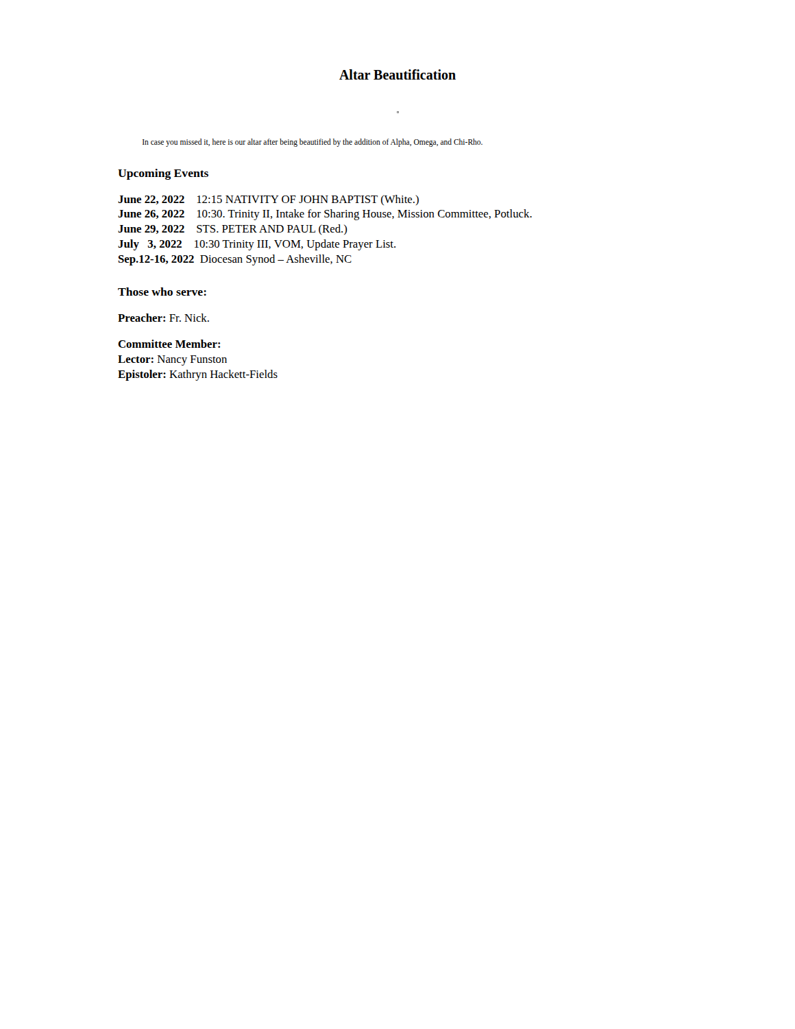Altar Beautification
In case you missed it, here is our altar after being beautified by the addition of Alpha, Omega, and Chi-Rho.
Upcoming Events
June 22, 2022 12:15 NATIVITY OF JOHN BAPTIST (White.)
June 26, 2022 10:30. Trinity II, Intake for Sharing House, Mission Committee, Potluck.
June 29, 2022 STS. PETER AND PAUL (Red.)
July 3, 2022 10:30 Trinity III, VOM, Update Prayer List.
Sep.12-16, 2022 Diocesan Synod – Asheville, NC
Those who serve:
Preacher: Fr. Nick.
Committee Member:
Lector: Nancy Funston
Epistoler: Kathryn Hackett-Fields